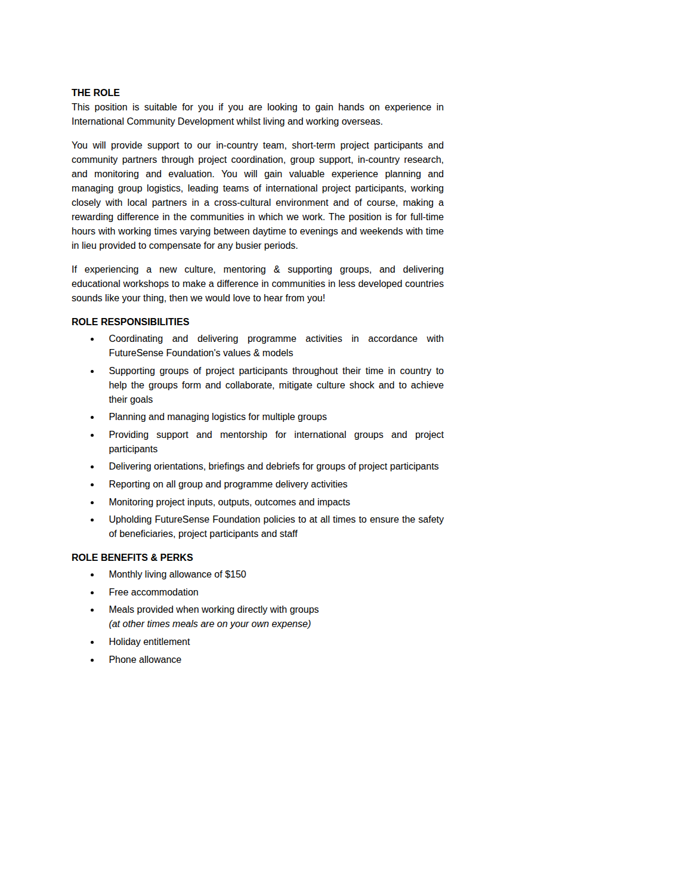The Role
This position is suitable for you if you are looking to gain hands on experience in International Community Development whilst living and working overseas.
You will provide support to our in-country team, short-term project participants and community partners through project coordination, group support, in-country research, and monitoring and evaluation. You will gain valuable experience planning and managing group logistics, leading teams of international project participants, working closely with local partners in a cross-cultural environment and of course, making a rewarding difference in the communities in which we work. The position is for full-time hours with working times varying between daytime to evenings and weekends with time in lieu provided to compensate for any busier periods.
If experiencing a new culture, mentoring & supporting groups, and delivering educational workshops to make a difference in communities in less developed countries sounds like your thing, then we would love to hear from you!
Role Responsibilities
Coordinating and delivering programme activities in accordance with FutureSense Foundation's values & models
Supporting groups of project participants throughout their time in country to help the groups form and collaborate, mitigate culture shock and to achieve their goals
Planning and managing logistics for multiple groups
Providing support and mentorship for international groups and project participants
Delivering orientations, briefings and debriefs for groups of project participants
Reporting on all group and programme delivery activities
Monitoring project inputs, outputs, outcomes and impacts
Upholding FutureSense Foundation policies to at all times to ensure the safety of beneficiaries, project participants and staff
Role Benefits & Perks
Monthly living allowance of $150
Free accommodation
Meals provided when working directly with groups
(at other times meals are on your own expense)
Holiday entitlement
Phone allowance